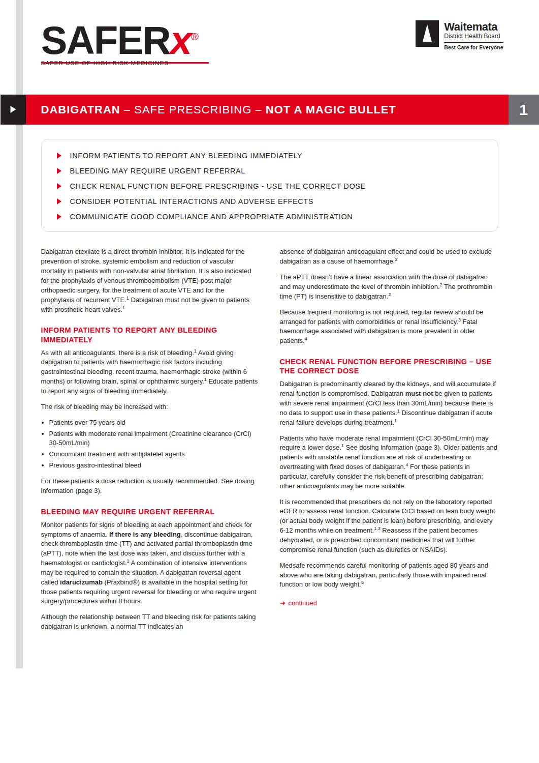SAFERx®
SAFER USE OF HIGH RISK MEDICINES
Waitemata
District Health Board
Best Care for Everyone
DABIGATRAN – SAFE PRESCRIBING – NOT A MAGIC BULLET
1
Inform patients to report any bleeding immediately
Bleeding may require urgent referral
Check renal function before prescribing - use the correct dose
Consider potential interactions and adverse effects
Communicate good compliance and appropriate administration
Dabigatran etexilate is a direct thrombin inhibitor. It is indicated for the prevention of stroke, systemic embolism and reduction of vascular mortality in patients with non-valvular atrial fibrillation. It is also indicated for the prophylaxis of venous thromboembolism (VTE) post major orthopaedic surgery, for the treatment of acute VTE and for the prophylaxis of recurrent VTE.1 Dabigatran must not be given to patients with prosthetic heart valves.1
Inform patients to report any bleeding immediately
As with all anticoagulants, there is a risk of bleeding.1 Avoid giving dabigatran to patients with haemorrhagic risk factors including gastrointestinal bleeding, recent trauma, haemorrhagic stroke (within 6 months) or following brain, spinal or ophthalmic surgery.1 Educate patients to report any signs of bleeding immediately.
The risk of bleeding may be increased with:
Patients over 75 years old
Patients with moderate renal impairment (Creatinine clearance (CrCl) 30-50mL/min)
Concomitant treatment with antiplatelet agents
Previous gastro-intestinal bleed
For these patients a dose reduction is usually recommended. See dosing information (page 3).
Bleeding may require urgent referral
Monitor patients for signs of bleeding at each appointment and check for symptoms of anaemia. If there is any bleeding, discontinue dabigatran, check thromboplastin time (TT) and activated partial thromboplastin time (aPTT), note when the last dose was taken, and discuss further with a haematologist or cardiologist.1 A combination of intensive interventions may be required to contain the situation. A dabigatran reversal agent called idarucizumab (Praxbind®) is available in the hospital setting for those patients requiring urgent reversal for bleeding or who require urgent surgery/procedures within 8 hours.
Although the relationship between TT and bleeding risk for patients taking dabigatran is unknown, a normal TT indicates an
absence of dabigatran anticoagulant effect and could be used to exclude dabigatran as a cause of haemorrhage.2
The aPTT doesn’t have a linear association with the dose of dabigatran and may underestimate the level of thrombin inhibition.2 The prothrombin time (PT) is insensitive to dabigatran.2
Because frequent monitoring is not required, regular review should be arranged for patients with comorbidities or renal insufficiency.3 Fatal haemorrhage associated with dabigatran is more prevalent in older patients.4
Check renal function before prescribing – use the correct dose
Dabigatran is predominantly cleared by the kidneys, and will accumulate if renal function is compromised. Dabigatran must not be given to patients with severe renal impairment (CrCl less than 30mL/min) because there is no data to support use in these patients.1 Discontinue dabigatran if acute renal failure develops during treatment.1
Patients who have moderate renal impairment (CrCl 30-50mL/min) may require a lower dose.1 See dosing information (page 3). Older patients and patients with unstable renal function are at risk of undertreating or overtreating with fixed doses of dabigatran.4 For these patients in particular, carefully consider the risk-benefit of prescribing dabigatran; other anticoagulants may be more suitable.
It is recommended that prescribers do not rely on the laboratory reported eGFR to assess renal function. Calculate CrCl based on lean body weight (or actual body weight if the patient is lean) before prescribing, and every 6-12 months while on treatment.1,3 Reassess if the patient becomes dehydrated, or is prescribed concomitant medicines that will further compromise renal function (such as diuretics or NSAIDs).
Medsafe recommends careful monitoring of patients aged 80 years and above who are taking dabigatran, particularly those with impaired renal function or low body weight.5
continued